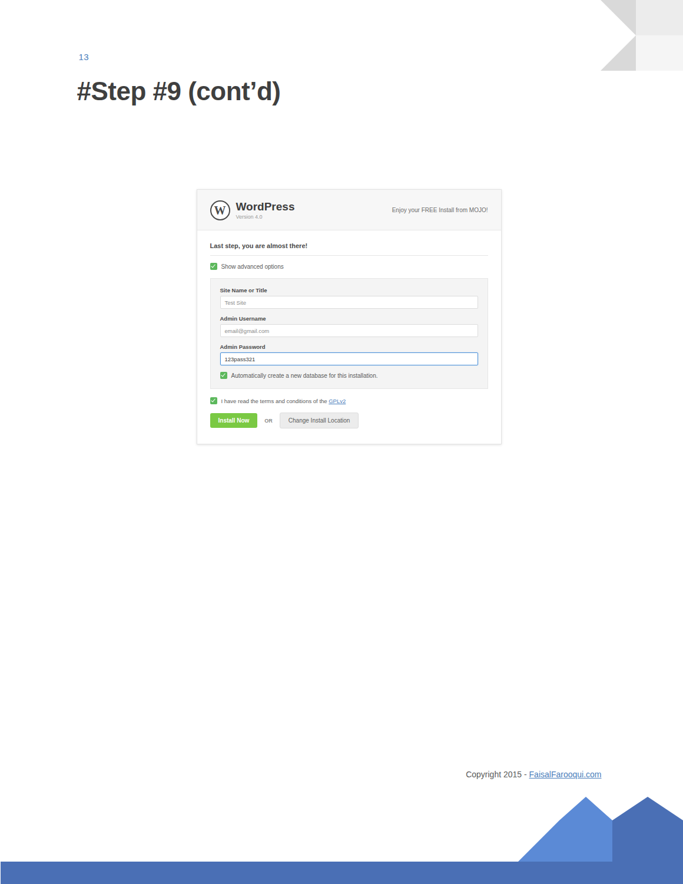13
#Step #9 (cont’d)
W
WordPress
Version 4.0
Enjoy your FREE Install from MOJO!
Last step, you are almost there!
Show advanced options
Site Name or Title
Test Site
Admin Username
email@gmail.com
Admin Password
123pass321
Automatically create a new database for this installation.
I have read the terms and conditions of the GPLv2
Install Now OR Change Install Location
Copyright 2015 - FaisalFarooqui.com